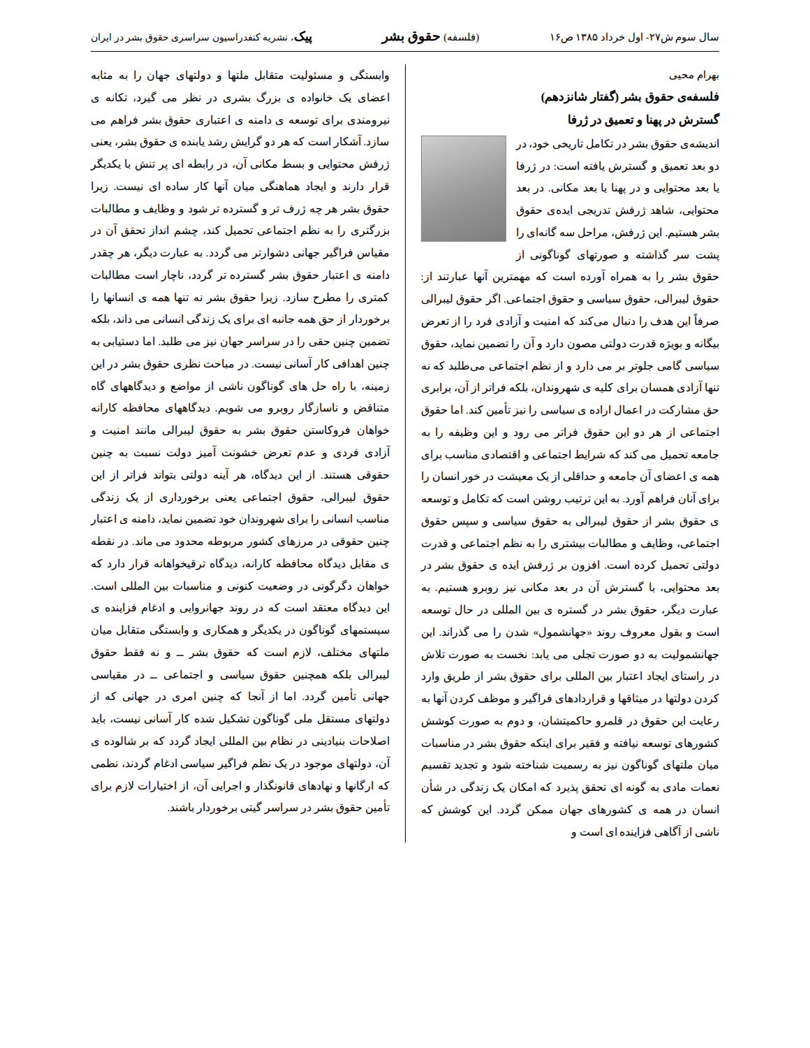سال سوم ش۲۷- اول خرداد ۱۳۸۵ ص۱۶
(فلسفه) حقوق بشر
پیک، نشریه کنفدراسیون سراسری حقوق بشر در ایران
بهرام محیی
فلسفه‌ی حقوق بشر (گفتار شانزدهم)
گسترش در پهنا و تعمیق در ژرفا
اندیشه‌ی حقوق بشر در تکامل تاریخی خود، در دو بعد تعمیق و گسترش یافته است: در ژرفا یا بعد محتوایی و در پهنا یا بعد مکانی. در بعد محتوایی، شاهد ژرفش تدریجی ایده‌ی حقوق بشر هستیم. این ژرفش، مراحل سه گانه‌ای را پشت سر گذاشته و صورتهای گوناگونی از حقوق بشر را به همراه آورده است که مهمترین آنها عبارتند از: حقوق لیبرالی، حقوق سیاسی و حقوق اجتماعی. اگر حقوق لیبرالی صرفاً این هدف را دنبال می‌کند که امنیت و آزادی فرد را از تعرض بیگانه و بویژه قدرت دولتی مصون دارد و آن را تضمین نماید، حقوق سیاسی گامی جلوتر بر می دارد و از نظم اجتماعی می‌طلبد که نه تنها آزادی همسان برای کلیه ی شهروندان، بلکه فراتر از آن، برابری حق مشارکت در اعمال اراده ی سیاسی را نیز تأمین کند. اما حقوق اجتماعی از هر دو این حقوق فراتر می رود و این وظیفه را به جامعه تحمیل می کند که شرایط اجتماعی و اقتصادی مناسب برای همه ی اعضای آن جامعه و حداقلی از یک معیشت در خور انسان را برای آنان فراهم آورد. به این ترتیب روشن است که تکامل و توسعه ی حقوق بشر از حقوق لیبرالی به حقوق سیاسی و سپس حقوق اجتماعی، وظایف و مطالبات بیشتری را به نظم اجتماعی و قدرت دولتی تحمیل کرده است. افزون بر ژرفش ایده ی حقوق بشر در بعد محتوایی، با گسترش آن در بعد مکانی نیز روبرو هستیم. به عبارت دیگر، حقوق بشر در گستره ی بین المللی در حال توسعه است و بقول معروف روند «جهانشمول» شدن را می گذراند. این جهانشمولیت به دو صورت تجلی می یابد: نخست به صورت تلاش در راستای ایجاد اعتبار بین المللی برای حقوق بشر از طریق وارد کردن دولتها در میثاقها و قراردادهای فراگیر و موظف کردن آنها به رعایت این حقوق در قلمرو حاکمیتشان، و دوم به صورت کوشش کشورهای توسعه نیافته و فقیر برای اینکه حقوق بشر در مناسبات میان ملتهای گوناگون نیز به رسمیت شناخته شود و تجدید تقسیم نعمات مادی به گونه ای تحقق پذیرد که امکان یک زندگی در شأن انسان در همه ی کشورهای جهان ممکن گردد. این کوشش که ناشی از آگاهی فزاینده ای است و
وابستگی و مسئولیت متقابل ملتها و دولتهای جهان را به مثابه اعضای یک خانواده ی بزرگ بشری در نظر می گیرد، تکانه ی نیرومندی برای توسعه ی دامنه ی اعتباری حقوق بشر فراهم می سازد. آشکار است که هر دو گرایش رشد یابنده ی حقوق بشر، یعنی ژرفش محتوایی و بسط مکانی آن، در رابطه ای پر تنش با یکدیگر قرار دارند و ایجاد هماهنگی میان آنها کار ساده ای نیست. زیرا حقوق بشر هر چه ژرف تر و گسترده تر شود و وظایف و مطالبات بزرگتری را به نظم اجتماعی تحمیل کند، چشم انداز تحقق آن در مقیاس فراگیر جهانی دشوارتر می گردد. به عبارت دیگر، هر چقدر دامنه ی اعتبار حقوق بشر گسترده تر گردد، ناچار است مطالبات کمتری را مطرح سازد. زیرا حقوق بشر نه تنها همه ی انسانها را برخوردار از حق همه جانبه ای برای یک زندگی انسانی می داند، بلکه تضمین چنین حقی را در سراسر جهان نیز می طلبد. اما دستیابی به چنین اهدافی کار آسانی نیست. در مباحث نظری حقوق بشر در این زمینه، با راه حل های گوناگون ناشی از مواضع و دیدگاههای گاه متناقض و ناسازگار روبرو می شویم. دیدگاههای محافظه کارانه خواهان فروکاستن حقوق بشر به حقوق لیبرالی مانند امنیت و آزادی فردی و عدم تعرض خشونت آمیز دولت نسبت به چنین حقوقی هستند. از این دیدگاه، هر آینه دولتی بتواند فراتر از این حقوق لیبرالی، حقوق اجتماعی یعنی برخورداری از یک زندگی مناسب انسانی را برای شهروندان خود تضمین نماید، دامنه ی اعتبار چنین حقوقی در مرزهای کشور مربوطه محدود می ماند. در نقطه ی مقابل دیدگاه محافظه کارانه، دیدگاه ترقیخواهانه قرار دارد که خواهان دگرگونی در وضعیت کنونی و مناسبات بین المللی است. این دیدگاه معتقد است که در روند جهانروایی و ادغام فزاینده ی سیستمهای گوناگون در یکدیگر و همکاری و وابستگی متقابل میان ملتهای مختلف، لازم است که حقوق بشر ــ و نه فقط حقوق لیبرالی بلکه همچنین حقوق سیاسی و اجتماعی ــ در مقیاسی جهانی تأمین گردد. اما از آنجا که چنین امری در جهانی که از دولتهای مستقل ملی گوناگون تشکیل شده کار آسانی نیست، باید اصلاحات بنیادینی در نظام بین المللی ایجاد گردد که بر شالوده ی آن، دولتهای موجود در یک نظم فراگیر سیاسی ادغام گردند، نظمی که ارگانها و نهادهای قانونگذار و اجرایی آن، از اختیارات لازم برای تأمین حقوق بشر در سراسر گیتی برخوردار باشند.